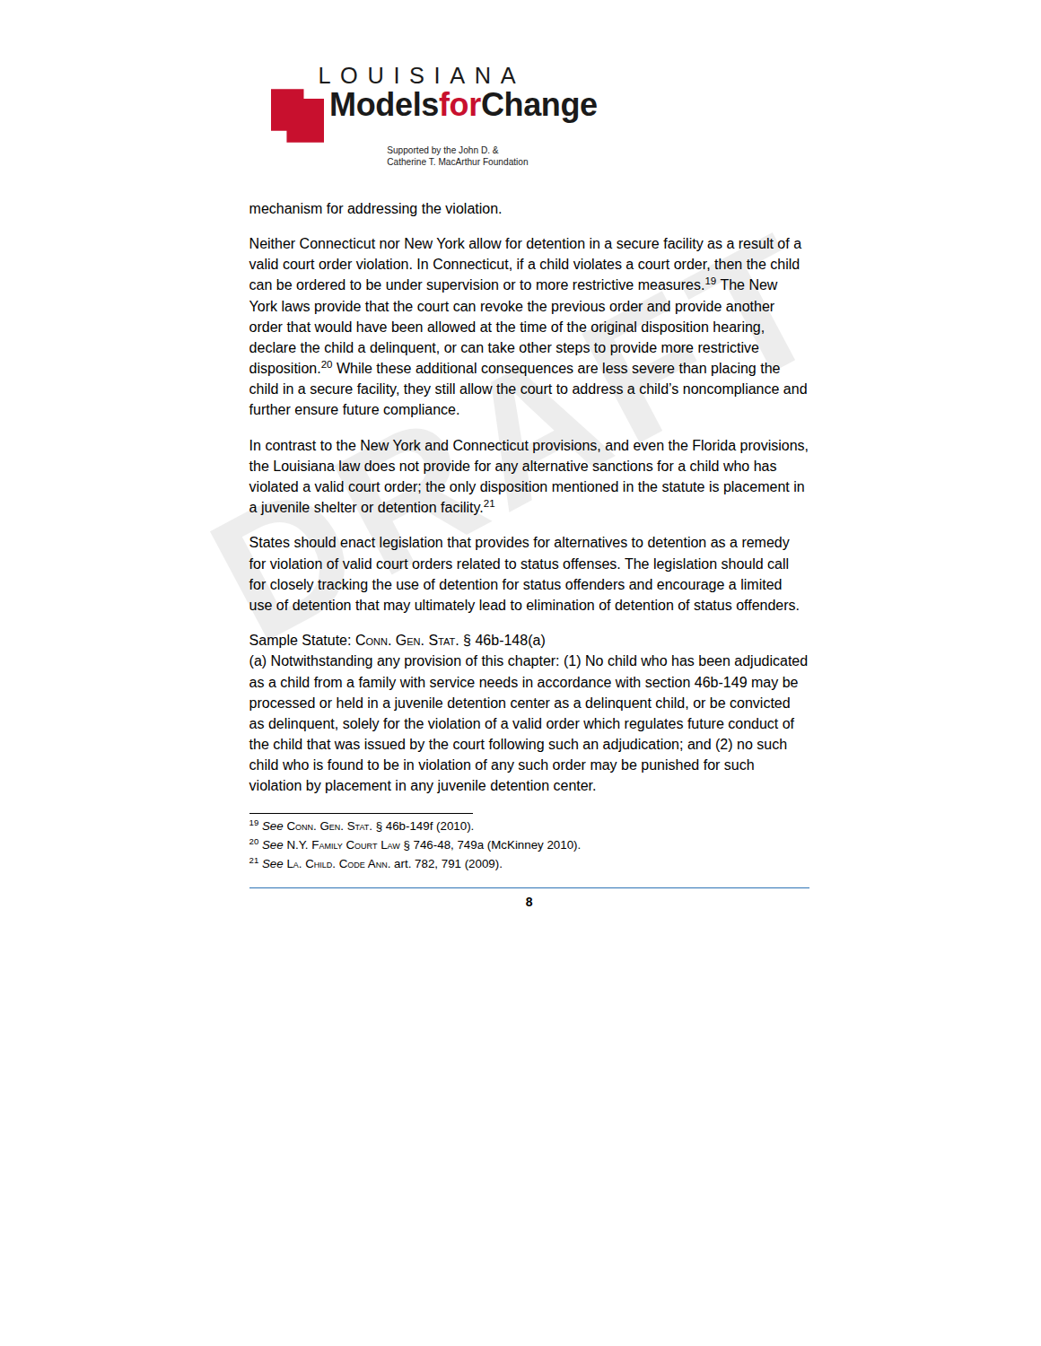DRAFT
LOUISIANA
Modelsfor Change
Supported by the John D. &
Catherine T. MacArthur Foundation
mechanism for addressing the violation.
Neither Connecticut nor New York allow for detention in a secure facility as a result of a valid court order violation. In Connecticut, if a child violates a court order, then the child can be ordered to be under supervision or to more restrictive measures.19 The New York laws provide that the court can revoke the previous order and provide another order that would have been allowed at the time of the original disposition hearing, declare the child a delinquent, or can take other steps to provide more restrictive disposition.20 While these additional consequences are less severe than placing the child in a secure facility, they still allow the court to address a child’s noncompliance and further ensure future compliance.
In contrast to the New York and Connecticut provisions, and even the Florida provisions, the Louisiana law does not provide for any alternative sanctions for a child who has violated a valid court order; the only disposition mentioned in the statute is placement in a juvenile shelter or detention facility.21
States should enact legislation that provides for alternatives to detention as a remedy for violation of valid court orders related to status offenses. The legislation should call for closely tracking the use of detention for status offenders and encourage a limited use of detention that may ultimately lead to elimination of detention of status offenders.
Sample Statute: Conn. Gen. Stat. § 46b-148(a)
(a) Notwithstanding any provision of this chapter: (1) No child who has been adjudicated as a child from a family with service needs in accordance with section 46b-149 may be processed or held in a juvenile detention center as a delinquent child, or be convicted as delinquent, solely for the violation of a valid order which regulates future conduct of the child that was issued by the court following such an adjudication; and (2) no such child who is found to be in violation of any such order may be punished for such violation by placement in any juvenile detention center.
19 See Conn. Gen. Stat. § 46b-149f (2010).
20 See N.Y. Family Court Law § 746-48, 749a (McKinney 2010).
21 See La. Child. Code Ann. art. 782, 791 (2009).
8